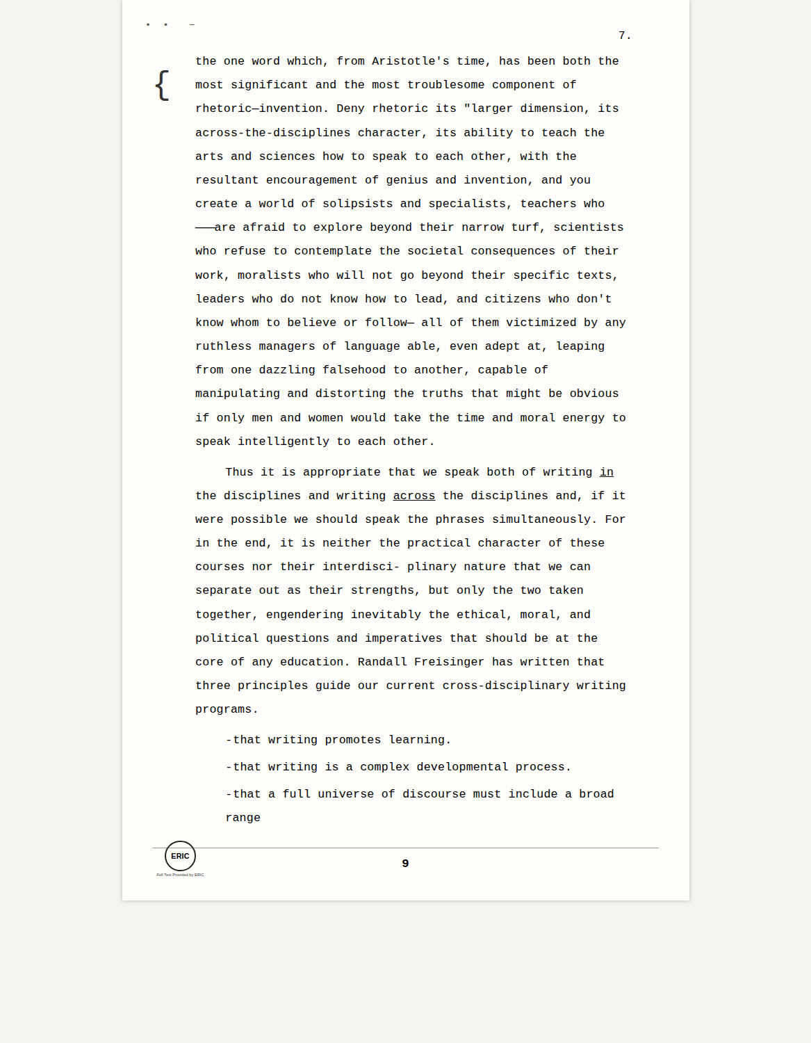• • −
7.
{
the one word which, from Aristotle's time, has been both the most significant and the most troublesome component of rhetoric—invention. Deny rhetoric its "larger dimension, its across-the-disciplines character, its ability to teach the arts and sciences how to speak to each other, with the resultant encouragement of genius and invention, and you create a world of solipsists and specialists, teachers who are afraid to explore beyond their narrow turf, scientists who refuse to contemplate the societal consequences of their work, moralists who will not go beyond their specific texts, leaders who do not know how to lead, and citizens who don't know whom to believe or follow— all of them victimized by any ruthless managers of language able, even adept at, leaping from one dazzling falsehood to another, capable of manipulating and distorting the truths that might be obvious if only men and women would take the time and moral energy to speak intelligently to each other.
Thus it is appropriate that we speak both of writing in the disciplines and writing across the disciplines and, if it were possible we should speak the phrases simultaneously. For in the end, it is neither the practical character of these courses nor their interdisci- plinary nature that we can separate out as their strengths, but only the two taken together, engendering inevitably the ethical, moral, and political questions and imperatives that should be at the core of any education. Randall Freisinger has written that three principles guide our current cross-disciplinary writing programs.
that writing promotes learning.
that writing is a complex developmental process.
that a full universe of discourse must include a broad range
ERIC
Full Text Provided by ERIC
9